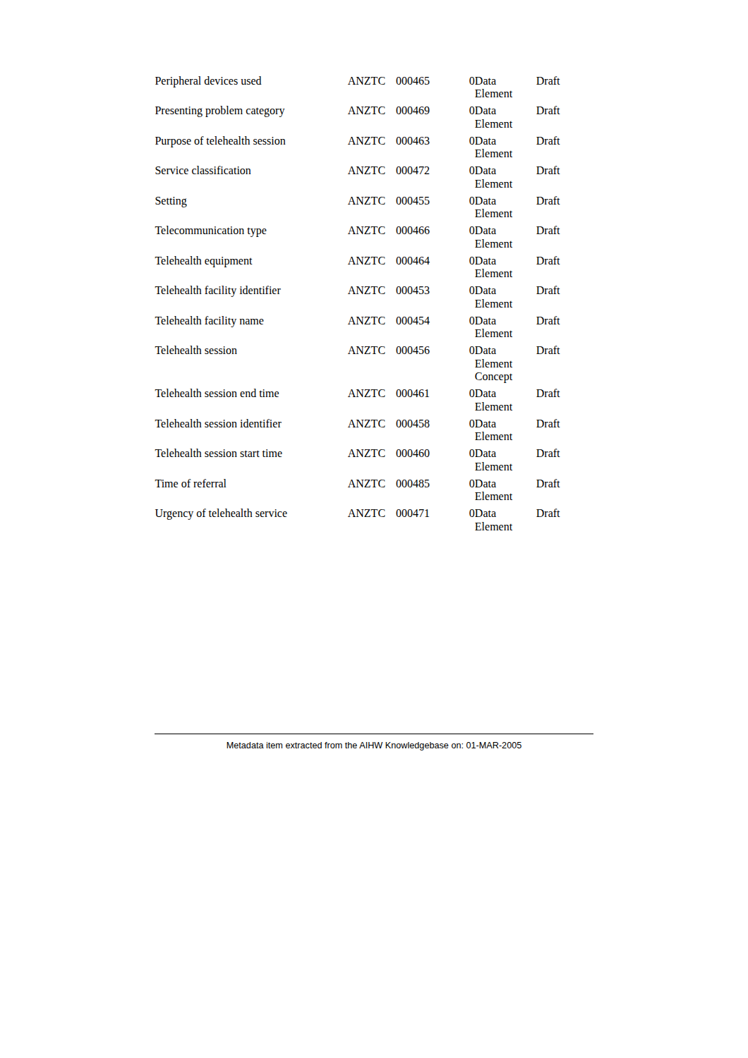| Peripheral devices used | ANZTC | 000465 | 0 | Data Element | Draft |
| Presenting problem category | ANZTC | 000469 | 0 | Data Element | Draft |
| Purpose of telehealth session | ANZTC | 000463 | 0 | Data Element | Draft |
| Service classification | ANZTC | 000472 | 0 | Data Element | Draft |
| Setting | ANZTC | 000455 | 0 | Data Element | Draft |
| Telecommunication type | ANZTC | 000466 | 0 | Data Element | Draft |
| Telehealth equipment | ANZTC | 000464 | 0 | Data Element | Draft |
| Telehealth facility identifier | ANZTC | 000453 | 0 | Data Element | Draft |
| Telehealth facility name | ANZTC | 000454 | 0 | Data Element | Draft |
| Telehealth session | ANZTC | 000456 | 0 | Data Element Concept | Draft |
| Telehealth session end time | ANZTC | 000461 | 0 | Data Element | Draft |
| Telehealth session identifier | ANZTC | 000458 | 0 | Data Element | Draft |
| Telehealth session start time | ANZTC | 000460 | 0 | Data Element | Draft |
| Time of referral | ANZTC | 000485 | 0 | Data Element | Draft |
| Urgency of telehealth service | ANZTC | 000471 | 0 | Data Element | Draft |
Metadata item extracted from the AIHW Knowledgebase on: 01-MAR-2005